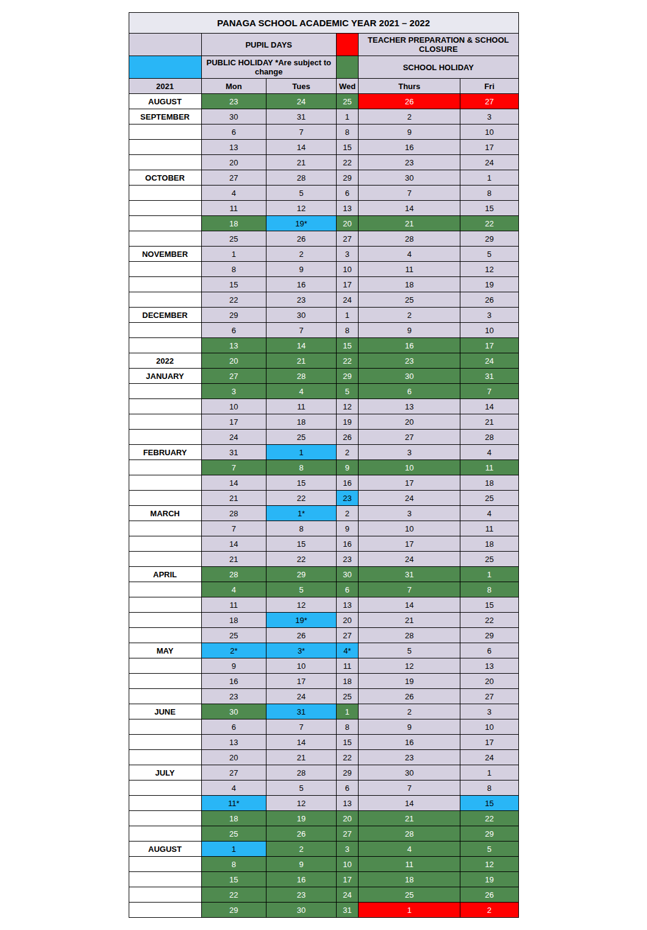PANAGA SCHOOL ACADEMIC YEAR 2021 – 2022
| | PUPIL DAYS | | TEACHER PREPARATION & SCHOOL CLOSURE |
| | PUBLIC HOLIDAY *Are subject to change | | SCHOOL HOLIDAY |
| 2021 | Mon | Tues | Wed | Thurs | Fri |
| AUGUST | 23 | 24 | 25 | 26 | 27 |
| SEPTEMBER | 30 | 31 | 1 | 2 | 3 |
| | 6 | 7 | 8 | 9 | 10 |
| | 13 | 14 | 15 | 16 | 17 |
| | 20 | 21 | 22 | 23 | 24 |
| OCTOBER | 27 | 28 | 29 | 30 | 1 |
| | 4 | 5 | 6 | 7 | 8 |
| | 11 | 12 | 13 | 14 | 15 |
| | 18 | 19* | 20 | 21 | 22 |
| | 25 | 26 | 27 | 28 | 29 |
| NOVEMBER | 1 | 2 | 3 | 4 | 5 |
| | 8 | 9 | 10 | 11 | 12 |
| | 15 | 16 | 17 | 18 | 19 |
| | 22 | 23 | 24 | 25 | 26 |
| DECEMBER | 29 | 30 | 1 | 2 | 3 |
| | 6 | 7 | 8 | 9 | 10 |
| | 13 | 14 | 15 | 16 | 17 |
| 2022 | 20 | 21 | 22 | 23 | 24 |
| JANUARY | 27 | 28 | 29 | 30 | 31 |
| | 3 | 4 | 5 | 6 | 7 |
| | 10 | 11 | 12 | 13 | 14 |
| | 17 | 18 | 19 | 20 | 21 |
| | 24 | 25 | 26 | 27 | 28 |
| FEBRUARY | 31 | 1 | 2 | 3 | 4 |
| | 7 | 8 | 9 | 10 | 11 |
| | 14 | 15 | 16 | 17 | 18 |
| | 21 | 22 | 23 | 24 | 25 |
| MARCH | 28 | 1* | 2 | 3 | 4 |
| | 7 | 8 | 9 | 10 | 11 |
| | 14 | 15 | 16 | 17 | 18 |
| | 21 | 22 | 23 | 24 | 25 |
| APRIL | 28 | 29 | 30 | 31 | 1 |
| | 4 | 5 | 6 | 7 | 8 |
| | 11 | 12 | 13 | 14 | 15 |
| | 18 | 19* | 20 | 21 | 22 |
| | 25 | 26 | 27 | 28 | 29 |
| MAY | 2* | 3* | 4* | 5 | 6 |
| | 9 | 10 | 11 | 12 | 13 |
| | 16 | 17 | 18 | 19 | 20 |
| | 23 | 24 | 25 | 26 | 27 |
| JUNE | 30 | 31 | 1 | 2 | 3 |
| | 6 | 7 | 8 | 9 | 10 |
| | 13 | 14 | 15 | 16 | 17 |
| | 20 | 21 | 22 | 23 | 24 |
| JULY | 27 | 28 | 29 | 30 | 1 |
| | 4 | 5 | 6 | 7 | 8 |
| | 11* | 12 | 13 | 14 | 15 |
| | 18 | 19 | 20 | 21 | 22 |
| | 25 | 26 | 27 | 28 | 29 |
| AUGUST | 1 | 2 | 3 | 4 | 5 |
| | 8 | 9 | 10 | 11 | 12 |
| | 15 | 16 | 17 | 18 | 19 |
| | 22 | 23 | 24 | 25 | 26 |
| | 29 | 30 | 31 | 1 | 2 |